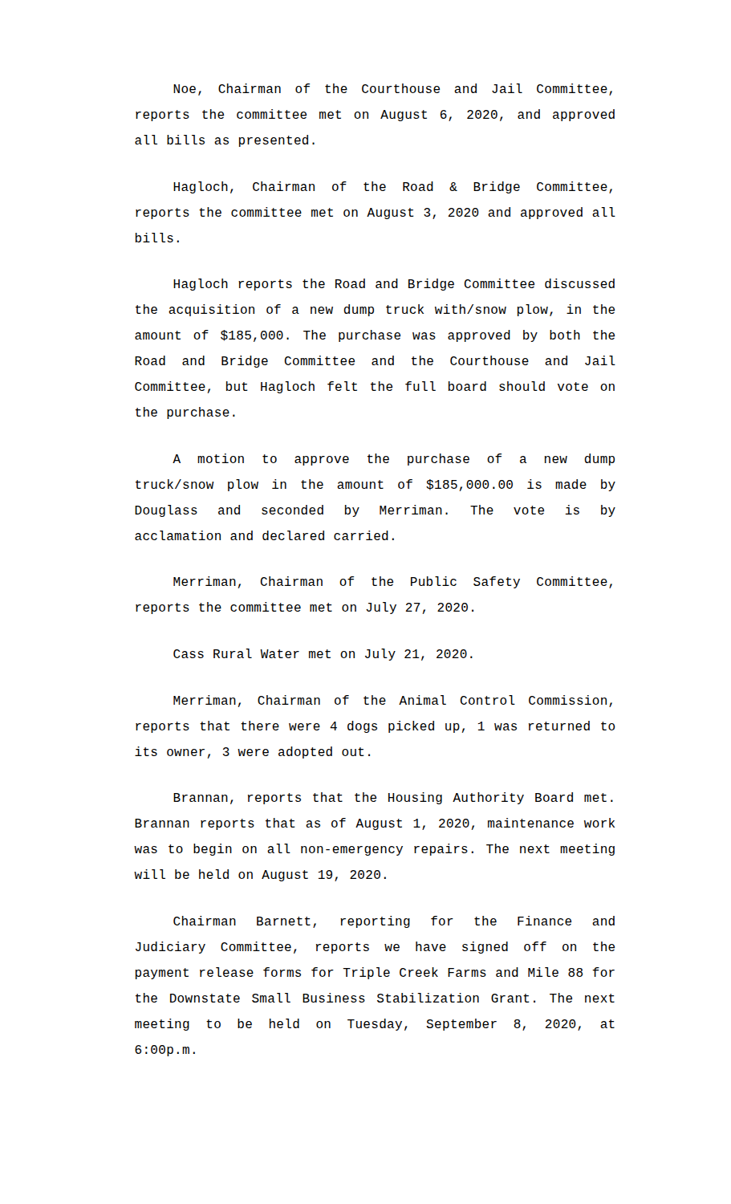Noe, Chairman of the Courthouse and Jail Committee, reports the committee met on August 6, 2020, and approved all bills as presented.
Hagloch, Chairman of the Road & Bridge Committee, reports the committee met on August 3, 2020 and approved all bills.
Hagloch reports the Road and Bridge Committee discussed the acquisition of a new dump truck with/snow plow, in the amount of $185,000. The purchase was approved by both the Road and Bridge Committee and the Courthouse and Jail Committee, but Hagloch felt the full board should vote on the purchase.
A motion to approve the purchase of a new dump truck/snow plow in the amount of $185,000.00 is made by Douglass and seconded by Merriman. The vote is by acclamation and declared carried.
Merriman, Chairman of the Public Safety Committee, reports the committee met on July 27, 2020.
Cass Rural Water met on July 21, 2020.
Merriman, Chairman of the Animal Control Commission, reports that there were 4 dogs picked up, 1 was returned to its owner, 3 were adopted out.
Brannan, reports that the Housing Authority Board met. Brannan reports that as of August 1, 2020, maintenance work was to begin on all non-emergency repairs. The next meeting will be held on August 19, 2020.
Chairman Barnett, reporting for the Finance and Judiciary Committee, reports we have signed off on the payment release forms for Triple Creek Farms and Mile 88 for the Downstate Small Business Stabilization Grant. The next meeting to be held on Tuesday, September 8, 2020, at 6:00p.m.